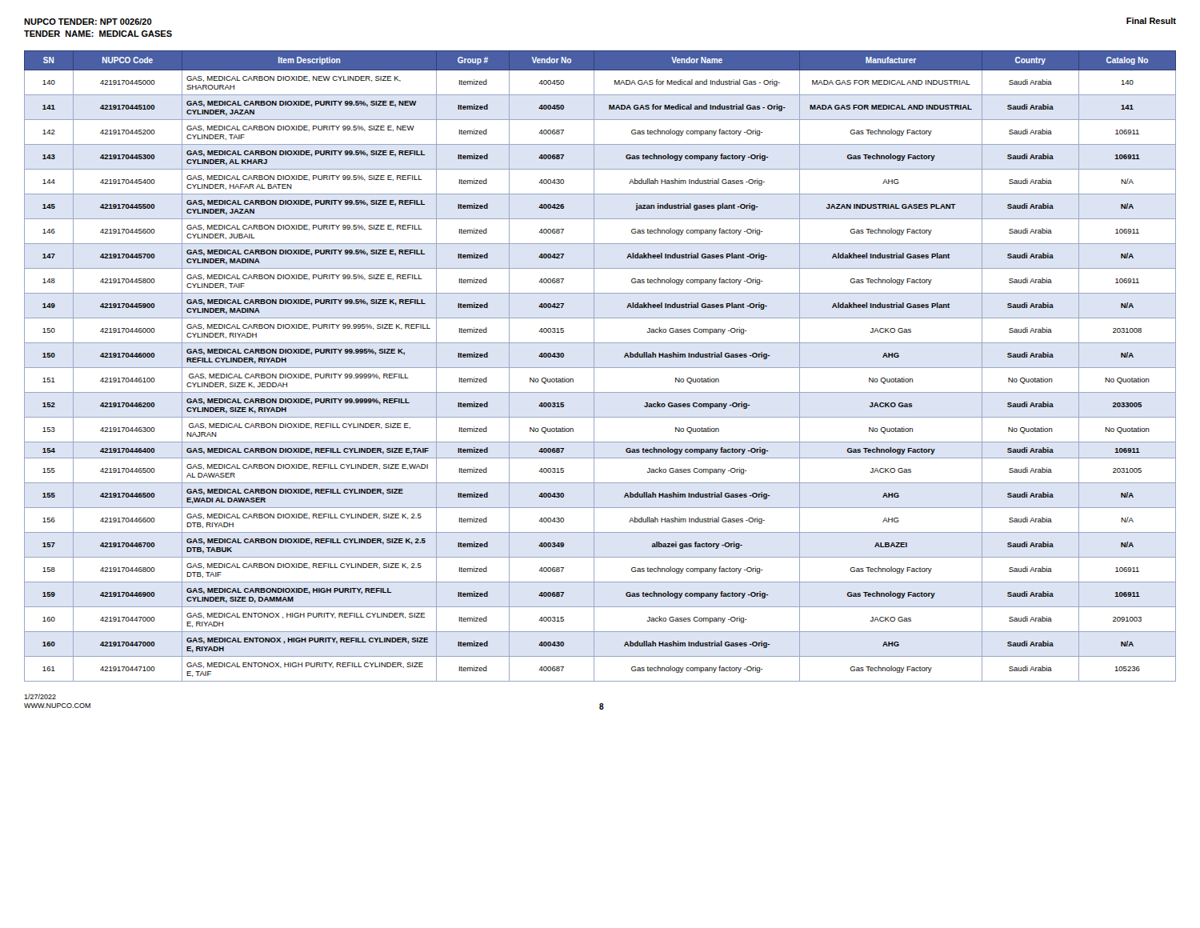NUPCO TENDER: NPT 0026/20
TENDER NAME: MEDICAL GASES
Final Result
| SN | NUPCO Code | Item Description | Group # | Vendor No | Vendor Name | Manufacturer | Country | Catalog No |
| --- | --- | --- | --- | --- | --- | --- | --- | --- |
| 140 | 4219170445000 | GAS, MEDICAL CARBON DIOXIDE, NEW CYLINDER, SIZE K, SHAROURAH | Itemized | 400450 | MADA GAS for Medical and Industrial Gas - Orig- | MADA GAS FOR MEDICAL AND INDUSTRIAL | Saudi Arabia | 140 |
| 141 | 4219170445100 | GAS, MEDICAL CARBON DIOXIDE, PURITY 99.5%, SIZE E, NEW CYLINDER, JAZAN | Itemized | 400450 | MADA GAS for Medical and Industrial Gas - Orig- | MADA GAS FOR MEDICAL AND INDUSTRIAL | Saudi Arabia | 141 |
| 142 | 4219170445200 | GAS, MEDICAL CARBON DIOXIDE, PURITY 99.5%, SIZE E, NEW CYLINDER, TAIF | Itemized | 400687 | Gas technology company factory -Orig- | Gas Technology Factory | Saudi Arabia | 106911 |
| 143 | 4219170445300 | GAS, MEDICAL CARBON DIOXIDE, PURITY 99.5%, SIZE E, REFILL CYLINDER, AL KHARJ | Itemized | 400687 | Gas technology company factory -Orig- | Gas Technology Factory | Saudi Arabia | 106911 |
| 144 | 4219170445400 | GAS, MEDICAL CARBON DIOXIDE, PURITY 99.5%, SIZE E, REFILL CYLINDER, HAFAR AL BATEN | Itemized | 400430 | Abdullah Hashim Industrial Gases -Orig- | AHG | Saudi Arabia | N/A |
| 145 | 4219170445500 | GAS, MEDICAL CARBON DIOXIDE, PURITY 99.5%, SIZE E, REFILL CYLINDER, JAZAN | Itemized | 400426 | jazan industrial gases plant -Orig- | JAZAN INDUSTRIAL GASES PLANT | Saudi Arabia | N/A |
| 146 | 4219170445600 | GAS, MEDICAL CARBON DIOXIDE, PURITY 99.5%, SIZE E, REFILL CYLINDER, JUBAIL | Itemized | 400687 | Gas technology company factory -Orig- | Gas Technology Factory | Saudi Arabia | 106911 |
| 147 | 4219170445700 | GAS, MEDICAL CARBON DIOXIDE, PURITY 99.5%, SIZE E, REFILL CYLINDER, MADINA | Itemized | 400427 | Aldakheel Industrial Gases Plant -Orig- | Aldakheel Industrial Gases Plant | Saudi Arabia | N/A |
| 148 | 4219170445800 | GAS, MEDICAL CARBON DIOXIDE, PURITY 99.5%, SIZE E, REFILL CYLINDER, TAIF | Itemized | 400687 | Gas technology company factory -Orig- | Gas Technology Factory | Saudi Arabia | 106911 |
| 149 | 4219170445900 | GAS, MEDICAL CARBON DIOXIDE, PURITY 99.5%, SIZE K, REFILL CYLINDER, MADINA | Itemized | 400427 | Aldakheel Industrial Gases Plant -Orig- | Aldakheel Industrial Gases Plant | Saudi Arabia | N/A |
| 150 | 4219170446000 | GAS, MEDICAL CARBON DIOXIDE, PURITY 99.995%, SIZE K, REFILL CYLINDER, RIYADH | Itemized | 400315 | Jacko Gases Company -Orig- | JACKO Gas | Saudi Arabia | 2031008 |
| 150 | 4219170446000 | GAS, MEDICAL CARBON DIOXIDE, PURITY 99.995%, SIZE K, REFILL CYLINDER, RIYADH | Itemized | 400430 | Abdullah Hashim Industrial Gases -Orig- | AHG | Saudi Arabia | N/A |
| 151 | 4219170446100 | GAS, MEDICAL CARBON DIOXIDE, PURITY 99.9999%, REFILL CYLINDER, SIZE K, JEDDAH | Itemized | No Quotation | No Quotation | No Quotation | No Quotation | No Quotation |
| 152 | 4219170446200 | GAS, MEDICAL CARBON DIOXIDE, PURITY 99.9999%, REFILL CYLINDER, SIZE K, RIYADH | Itemized | 400315 | Jacko Gases Company -Orig- | JACKO Gas | Saudi Arabia | 2033005 |
| 153 | 4219170446300 | GAS, MEDICAL CARBON DIOXIDE, REFILL CYLINDER, SIZE E, NAJRAN | Itemized | No Quotation | No Quotation | No Quotation | No Quotation | No Quotation |
| 154 | 4219170446400 | GAS, MEDICAL CARBON DIOXIDE, REFILL CYLINDER, SIZE E,TAIF | Itemized | 400687 | Gas technology company factory -Orig- | Gas Technology Factory | Saudi Arabia | 106911 |
| 155 | 4219170446500 | GAS, MEDICAL CARBON DIOXIDE, REFILL CYLINDER, SIZE E,WADI AL DAWASER | Itemized | 400315 | Jacko Gases Company -Orig- | JACKO Gas | Saudi Arabia | 2031005 |
| 155 | 4219170446500 | GAS, MEDICAL CARBON DIOXIDE, REFILL CYLINDER, SIZE E,WADI AL DAWASER | Itemized | 400430 | Abdullah Hashim Industrial Gases -Orig- | AHG | Saudi Arabia | N/A |
| 156 | 4219170446600 | GAS, MEDICAL CARBON DIOXIDE, REFILL CYLINDER, SIZE K, 2.5 DTB, RIYADH | Itemized | 400430 | Abdullah Hashim Industrial Gases -Orig- | AHG | Saudi Arabia | N/A |
| 157 | 4219170446700 | GAS, MEDICAL CARBON DIOXIDE, REFILL CYLINDER, SIZE K, 2.5 DTB, TABUK | Itemized | 400349 | albazei gas factory -Orig- | ALBAZEI | Saudi Arabia | N/A |
| 158 | 4219170446800 | GAS, MEDICAL CARBON DIOXIDE, REFILL CYLINDER, SIZE K, 2.5 DTB, TAIF | Itemized | 400687 | Gas technology company factory -Orig- | Gas Technology Factory | Saudi Arabia | 106911 |
| 159 | 4219170446900 | GAS, MEDICAL CARBONDIOXIDE, HIGH PURITY, REFILL CYLINDER, SIZE D, DAMMAM | Itemized | 400687 | Gas technology company factory -Orig- | Gas Technology Factory | Saudi Arabia | 106911 |
| 160 | 4219170447000 | GAS, MEDICAL ENTONOX , HIGH PURITY, REFILL CYLINDER, SIZE E, RIYADH | Itemized | 400315 | Jacko Gases Company -Orig- | JACKO Gas | Saudi Arabia | 2091003 |
| 160 | 4219170447000 | GAS, MEDICAL ENTONOX , HIGH PURITY, REFILL CYLINDER, SIZE E, RIYADH | Itemized | 400430 | Abdullah Hashim Industrial Gases -Orig- | AHG | Saudi Arabia | N/A |
| 161 | 4219170447100 | GAS, MEDICAL ENTONOX, HIGH PURITY, REFILL CYLINDER, SIZE E, TAIF | Itemized | 400687 | Gas technology company factory -Orig- | Gas Technology Factory | Saudi Arabia | 105236 |
1/27/2022
WWW.NUPCO.COM
8